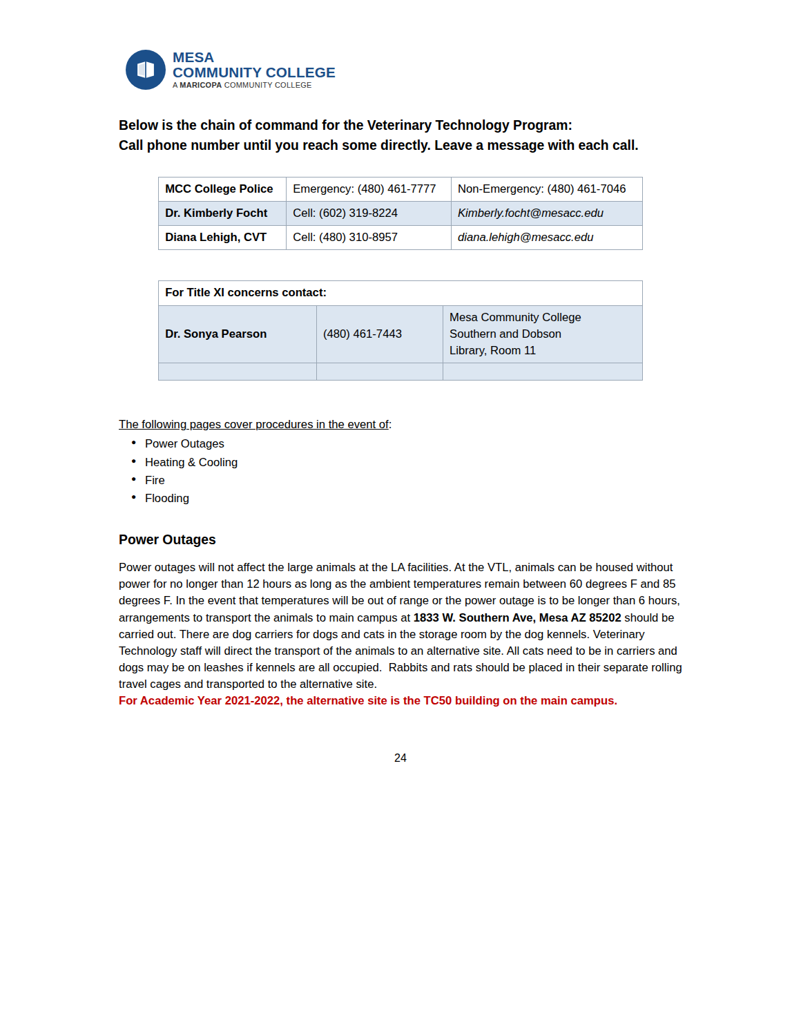MESA
COMMUNITY COLLEGE
A MARICOPA COMMUNITY COLLEGE
Below is the chain of command for the Veterinary Technology Program:
Call phone number until you reach some directly. Leave a message with each call.
| MCC College Police | Emergency: (480) 461-7777 | Non-Emergency: (480) 461-7046 |
| Dr. Kimberly Focht | Cell: (602) 319-8224 | Kimberly.focht@mesacc.edu |
| Diana Lehigh, CVT | Cell: (480) 310-8957 | diana.lehigh@mesacc.edu |
| For Title XI concerns contact: |
| Dr. Sonya Pearson | (480) 461-7443 | Mesa Community College Southern and Dobson Library, Room 11 |
The following pages cover procedures in the event of:
Power Outages
Heating & Cooling
Fire
Flooding
Power Outages
Power outages will not affect the large animals at the LA facilities. At the VTL, animals can be housed without power for no longer than 12 hours as long as the ambient temperatures remain between 60 degrees F and 85 degrees F. In the event that temperatures will be out of range or the power outage is to be longer than 6 hours, arrangements to transport the animals to main campus at 1833 W. Southern Ave, Mesa AZ 85202 should be carried out. There are dog carriers for dogs and cats in the storage room by the dog kennels. Veterinary Technology staff will direct the transport of the animals to an alternative site. All cats need to be in carriers and dogs may be on leashes if kennels are all occupied. Rabbits and rats should be placed in their separate rolling travel cages and transported to the alternative site.
For Academic Year 2021-2022, the alternative site is the TC50 building on the main campus.
24